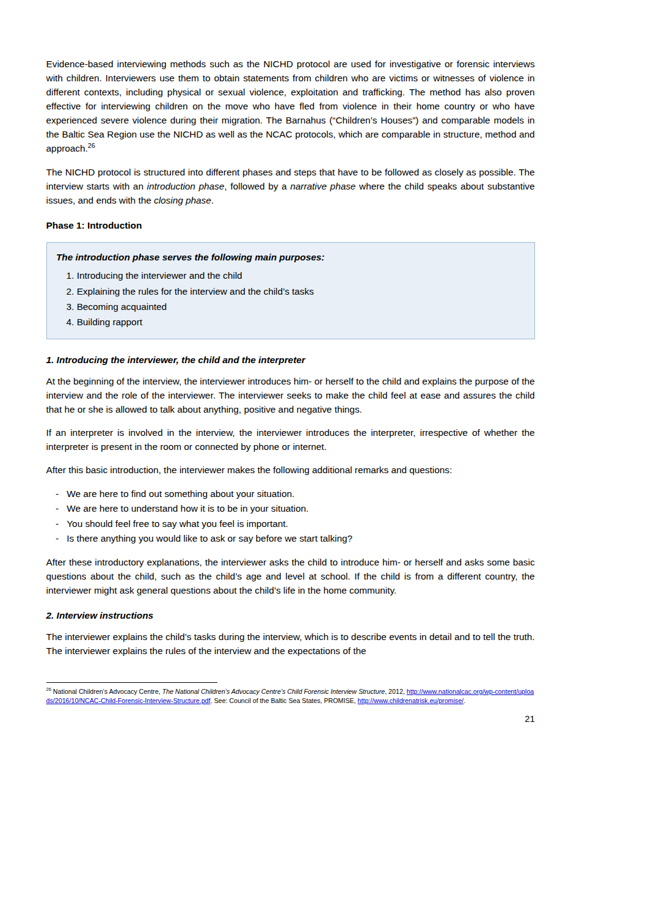Evidence-based interviewing methods such as the NICHD protocol are used for investigative or forensic interviews with children. Interviewers use them to obtain statements from children who are victims or witnesses of violence in different contexts, including physical or sexual violence, exploitation and trafficking. The method has also proven effective for interviewing children on the move who have fled from violence in their home country or who have experienced severe violence during their migration. The Barnahus (“Children’s Houses”) and comparable models in the Baltic Sea Region use the NICHD as well as the NCAC protocols, which are comparable in structure, method and approach.26
The NICHD protocol is structured into different phases and steps that have to be followed as closely as possible. The interview starts with an introduction phase, followed by a narrative phase where the child speaks about substantive issues, and ends with the closing phase.
Phase 1: Introduction
The introduction phase serves the following main purposes:
Introducing the interviewer and the child
Explaining the rules for the interview and the child’s tasks
Becoming acquainted
Building rapport
1. Introducing the interviewer, the child and the interpreter
At the beginning of the interview, the interviewer introduces him- or herself to the child and explains the purpose of the interview and the role of the interviewer. The interviewer seeks to make the child feel at ease and assures the child that he or she is allowed to talk about anything, positive and negative things.
If an interpreter is involved in the interview, the interviewer introduces the interpreter, irrespective of whether the interpreter is present in the room or connected by phone or internet.
After this basic introduction, the interviewer makes the following additional remarks and questions:
We are here to find out something about your situation.
We are here to understand how it is to be in your situation.
You should feel free to say what you feel is important.
Is there anything you would like to ask or say before we start talking?
After these introductory explanations, the interviewer asks the child to introduce him- or herself and asks some basic questions about the child, such as the child’s age and level at school. If the child is from a different country, the interviewer might ask general questions about the child’s life in the home community.
2. Interview instructions
The interviewer explains the child’s tasks during the interview, which is to describe events in detail and to tell the truth. The interviewer explains the rules of the interview and the expectations of the
26 National Children’s Advocacy Centre, The National Children’s Advocacy Centre’s Child Forensic Interview Structure, 2012, http://www.nationalcac.org/wp-content/uploads/2016/10/NCAC-Child-Forensic-Interview-Structure.pdf. See: Council of the Baltic Sea States, PROMISE, http://www.childrenatrisk.eu/promise/.
21